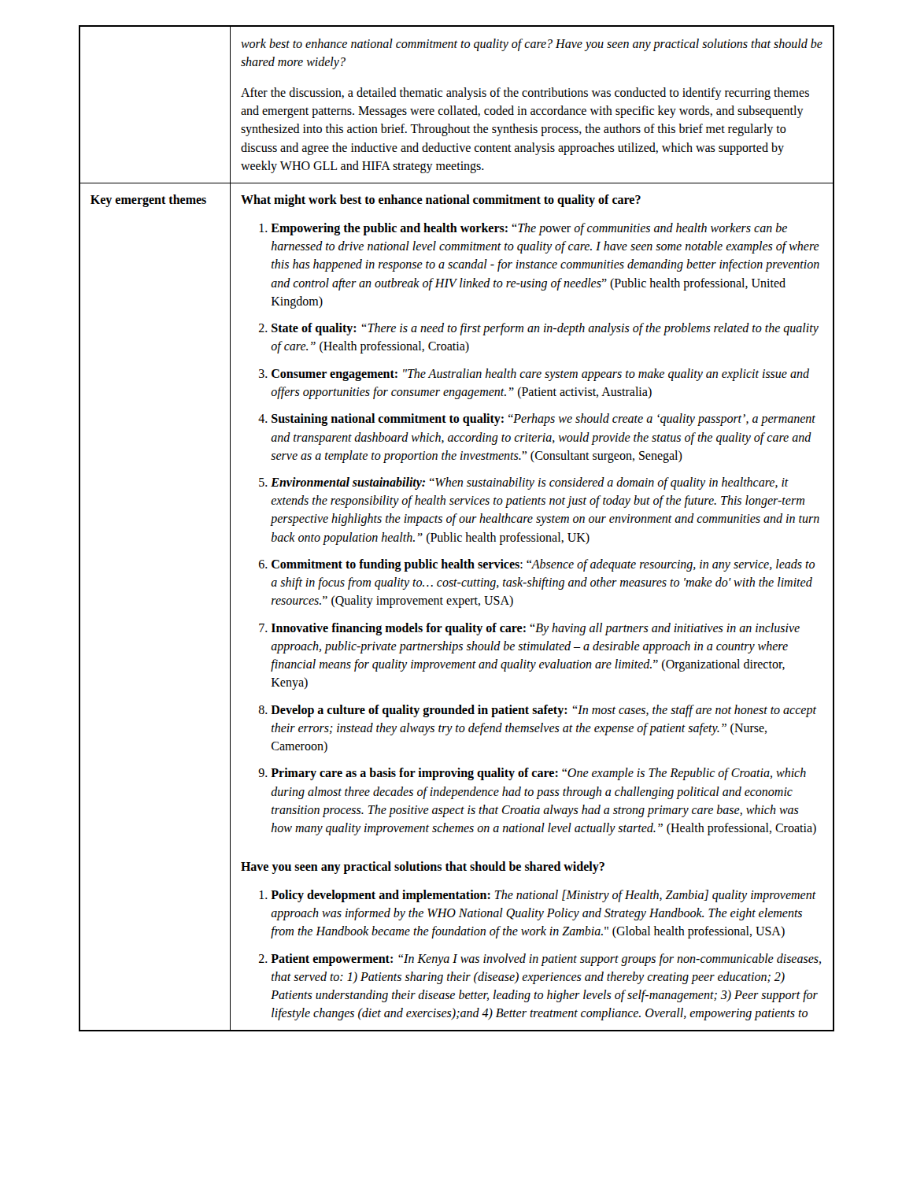| | work best to enhance national commitment to quality of care? Have you seen any practical solutions that should be shared more widely? After the discussion, a detailed thematic analysis of the contributions was conducted to identify recurring themes and emergent patterns. Messages were collated, coded in accordance with specific key words, and subsequently synthesized into this action brief. Throughout the synthesis process, the authors of this brief met regularly to discuss and agree the inductive and deductive content analysis approaches utilized, which was supported by weekly WHO GLL and HIFA strategy meetings. |
| Key emergent themes | What might work best to enhance national commitment to quality of care? Empowering the public and health workers: “ The p ower of communities and health workers can be harnessed to drive national level commitment to quality of care. I have seen some notable examples of where this has happened in response to a scandal - for instance communities demanding better infection prevention and control after an outbreak of HIV linked to re-using of needles ” (Public health professional, United Kingdom) State of quality: “There is a need to first perform an in-depth analysis of the problems related to the quality of care.” (Health professional, Croatia) Consumer engagement: "The Australian health care system appears to make quality an explicit issue and offers opportunities for consumer engagement.” (Patient activist, Australia) Sustaining national commitment to quality: “ Perhaps we should create a ‘quality passport’, a permanent and transparent dashboard which, according to criteria, would provide the status of the quality of care and serve as a template to proportion the investments. ” (Consultant surgeon, Senegal) Environmental sustainability: “ When sustainability is considered a domain of quality in healthcare, it extends the responsibility of health services to patients not just of today but of the future. This longer-term perspective highlights the impacts of our healthcare system on our environment and communities and in turn back onto population health.” (Public health professional, UK) Commitment to funding public health services : “ Absence of adequate resourcing, in any service, leads to a shift in focus from quality to… cost-cutting, task-shifting and other measures to 'make do' with the limited resources. ” (Quality improvement expert, USA) Innovative financing models for quality of care: “ By having all partners and initiatives in an inclusive approach, public-private partnerships should be stimulated – a desirable approach in a country where financial means for quality improvement and quality evaluation are limited. ” (Organizational director, Kenya) Develop a culture of quality grounded in patient safety: “In most cases, the staff are not honest to accept their errors; instead they always try to defend themselves at the expense of patient safety.” (Nurse, Cameroon) Primary care as a basis for improving quality of care: “ One example is The Republic of Croatia, which during almost three decades of independence had to pass through a challenging political and economic transition process. The positive aspect is that Croatia always had a strong primary care base, which was how many quality improvement schemes on a national level actually started.” (Health professional, Croatia) Have you seen any practical solutions that should be shared widely? Policy development and implementation: The national [Ministry of Health, Zambia] quality improvement approach was informed by the WHO National Quality Policy and Strategy Handbook. The eight elements from the Handbook became the foundation of the work in Zambia. " (Global health professional, USA) Patient empowerment: “In Kenya I was involved in patient support groups for non-communicable diseases, that served to: 1) Patients sharing their (disease) experiences and thereby creating peer education; 2) Patients understanding their disease better, leading to higher levels of self-management; 3) Peer support for lifestyle changes (diet and exercises);and 4) Better treatment compliance. Overall, empowering patients to |